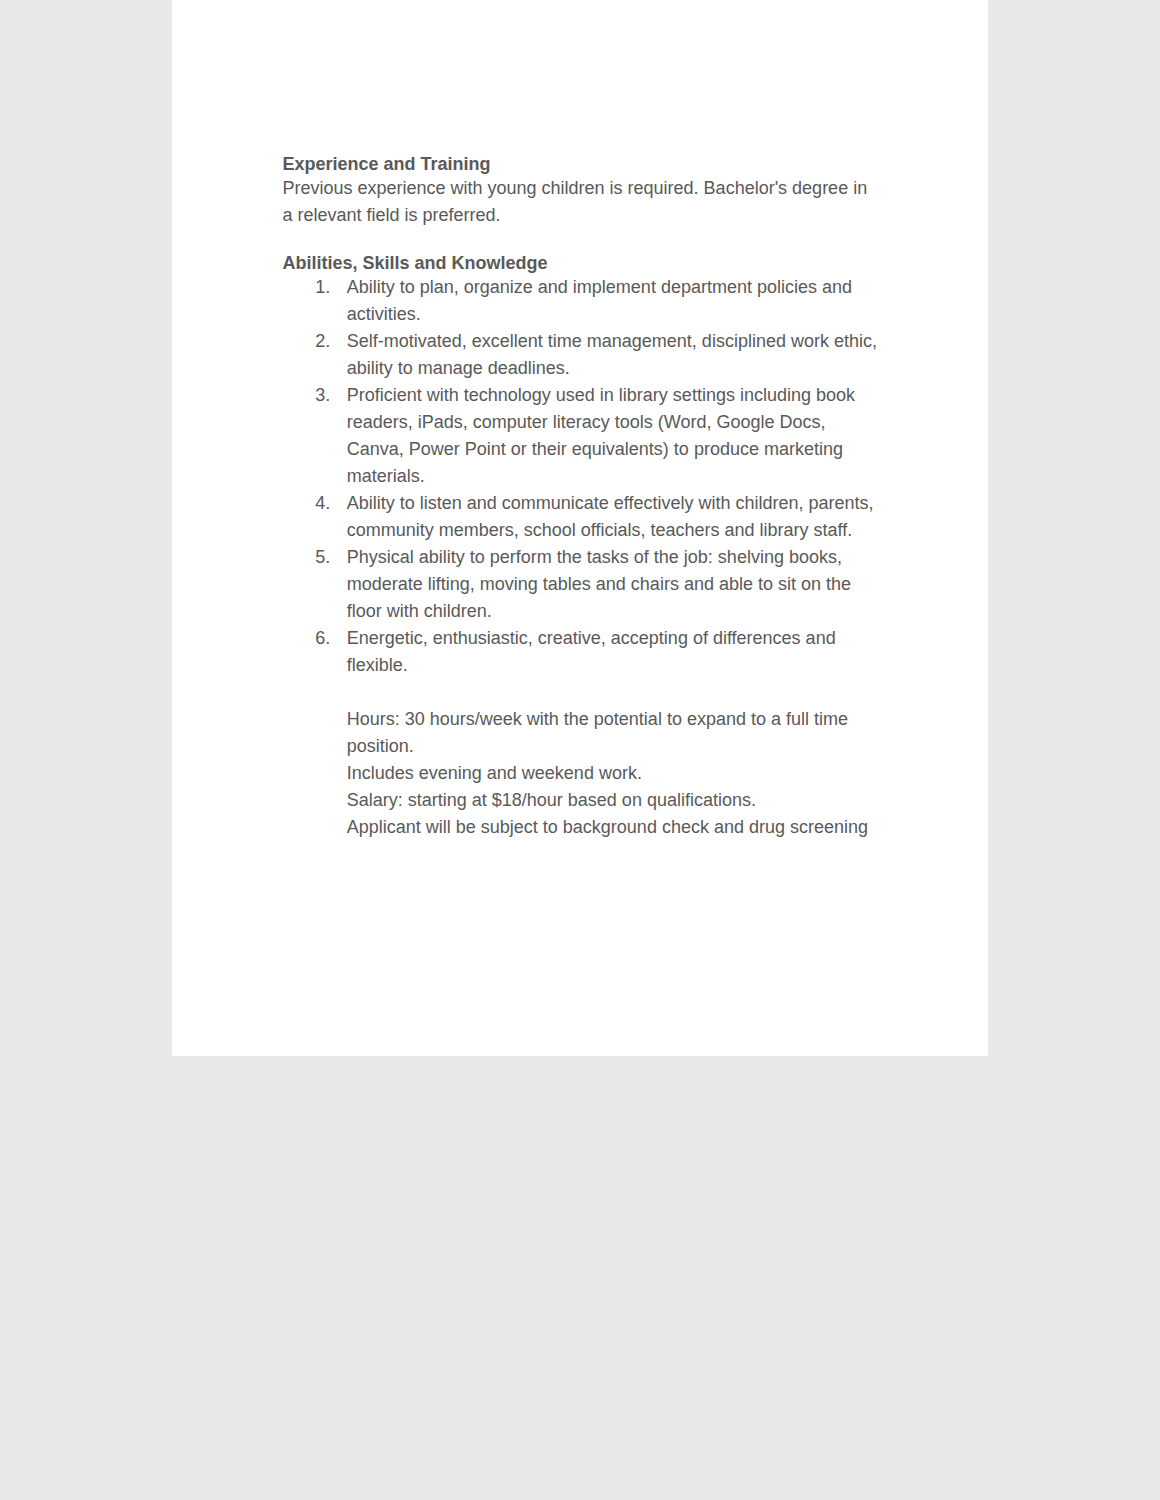Experience and Training
Previous experience with young children is required. Bachelor's degree in a relevant field is preferred.
Abilities, Skills and Knowledge
Ability to plan, organize and implement department policies and activities.
Self-motivated, excellent time management, disciplined work ethic, ability to manage deadlines.
Proficient with technology used in library settings including book readers, iPads, computer literacy tools (Word, Google Docs, Canva, Power Point or their equivalents) to produce marketing materials.
Ability to listen and communicate effectively with children, parents, community members, school officials, teachers and library staff.
Physical ability to perform the tasks of the job: shelving books, moderate lifting, moving tables and chairs and able to sit on the floor with children.
Energetic, enthusiastic, creative, accepting of differences and flexible.
Hours: 30 hours/week with the potential to expand to a full time position.
Includes evening and weekend work.
Salary: starting at $18/hour based on qualifications.
Applicant will be subject to background check and drug screening